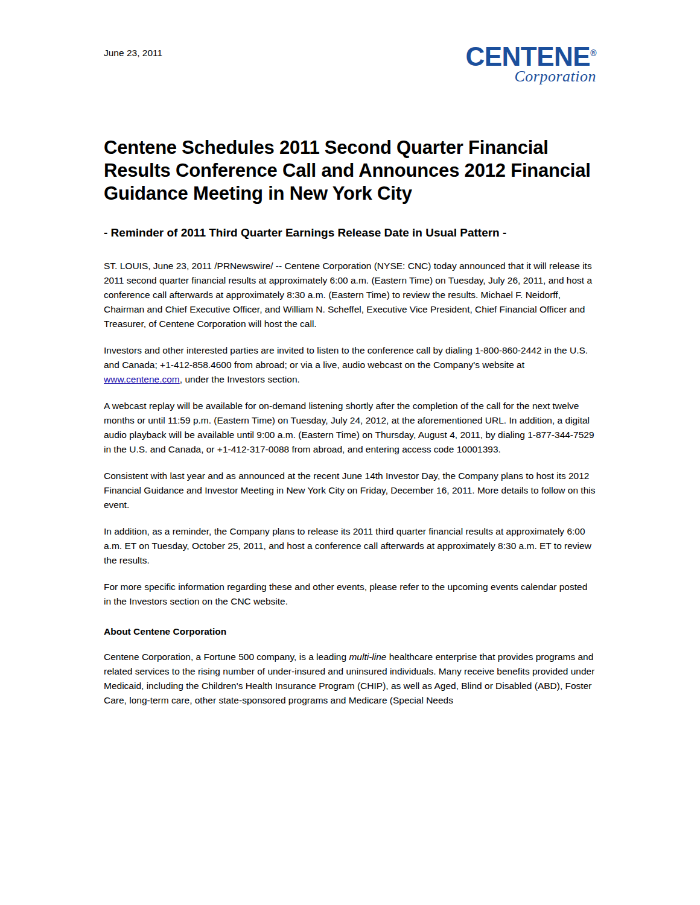June 23, 2011
CENTENE® Corporation
Centene Schedules 2011 Second Quarter Financial Results Conference Call and Announces 2012 Financial Guidance Meeting in New York City
- Reminder of 2011 Third Quarter Earnings Release Date in Usual Pattern -
ST. LOUIS, June 23, 2011 /PRNewswire/ -- Centene Corporation (NYSE: CNC) today announced that it will release its 2011 second quarter financial results at approximately 6:00 a.m. (Eastern Time) on Tuesday, July 26, 2011, and host a conference call afterwards at approximately 8:30 a.m. (Eastern Time) to review the results. Michael F. Neidorff, Chairman and Chief Executive Officer, and William N. Scheffel, Executive Vice President, Chief Financial Officer and Treasurer, of Centene Corporation will host the call.
Investors and other interested parties are invited to listen to the conference call by dialing 1-800-860-2442 in the U.S. and Canada; +1-412-858.4600 from abroad; or via a live, audio webcast on the Company's website at www.centene.com, under the Investors section.
A webcast replay will be available for on-demand listening shortly after the completion of the call for the next twelve months or until 11:59 p.m. (Eastern Time) on Tuesday, July 24, 2012, at the aforementioned URL. In addition, a digital audio playback will be available until 9:00 a.m. (Eastern Time) on Thursday, August 4, 2011, by dialing 1-877-344-7529 in the U.S. and Canada, or +1-412-317-0088 from abroad, and entering access code 10001393.
Consistent with last year and as announced at the recent June 14th Investor Day, the Company plans to host its 2012 Financial Guidance and Investor Meeting in New York City on Friday, December 16, 2011. More details to follow on this event.
In addition, as a reminder, the Company plans to release its 2011 third quarter financial results at approximately 6:00 a.m. ET on Tuesday, October 25, 2011, and host a conference call afterwards at approximately 8:30 a.m. ET to review the results.
For more specific information regarding these and other events, please refer to the upcoming events calendar posted in the Investors section on the CNC website.
About Centene Corporation
Centene Corporation, a Fortune 500 company, is a leading multi-line healthcare enterprise that provides programs and related services to the rising number of under-insured and uninsured individuals. Many receive benefits provided under Medicaid, including the Children's Health Insurance Program (CHIP), as well as Aged, Blind or Disabled (ABD), Foster Care, long-term care, other state-sponsored programs and Medicare (Special Needs